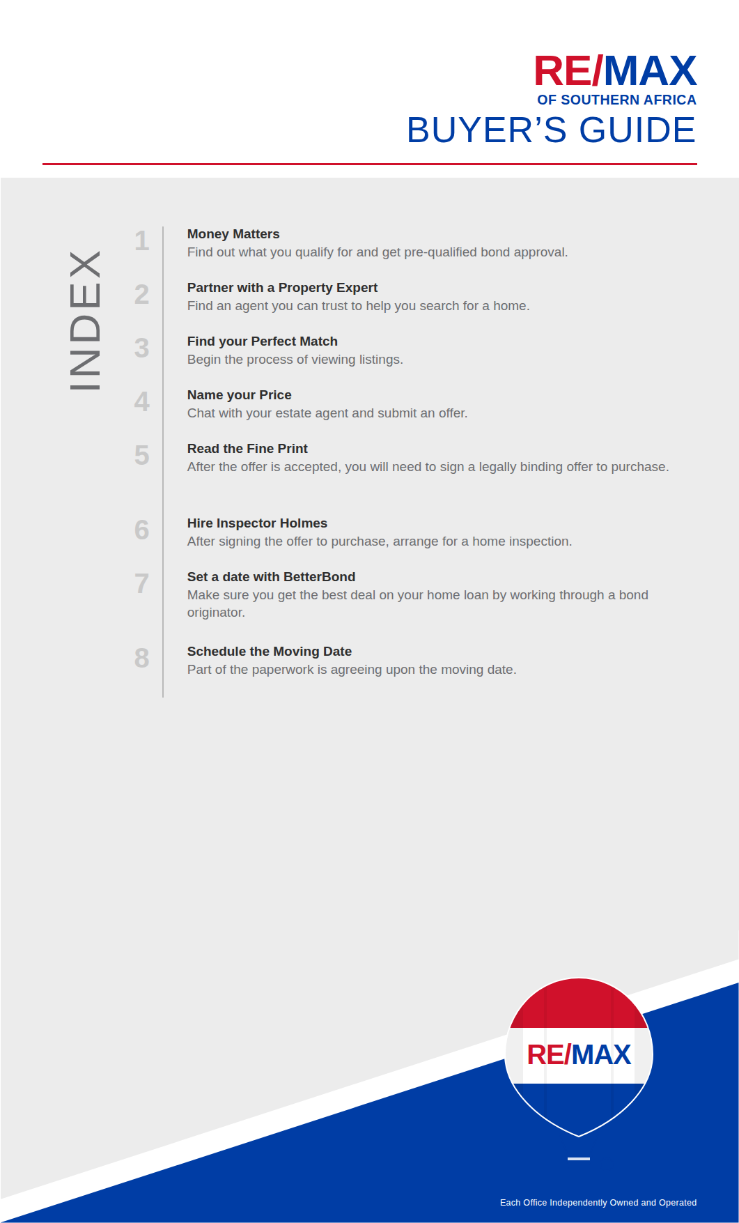RE/MAX
OF SOUTHERN AFRICA
BUYER’S GUIDE
INDEX
1
2
3
4
5
6
7
8
Money Matters
Find out what you qualify for and get pre-qualified bond approval.
Partner with a Property Expert
Find an agent you can trust to help you search for a home.
Find your Perfect Match
Begin the process of viewing listings.
Name your Price
Chat with your estate agent and submit an offer.
Read the Fine Print
After the offer is accepted, you will need to sign a legally binding offer to purchase.
Hire Inspector Holmes
After signing the offer to purchase, arrange for a home inspection.
Set a date with BetterBond
Make sure you get the best deal on your home loan by working through a bond originator.
Schedule the Moving Date
Part of the paperwork is agreeing upon the moving date.
RE/MAX R
Each Office Independently Owned and Operated